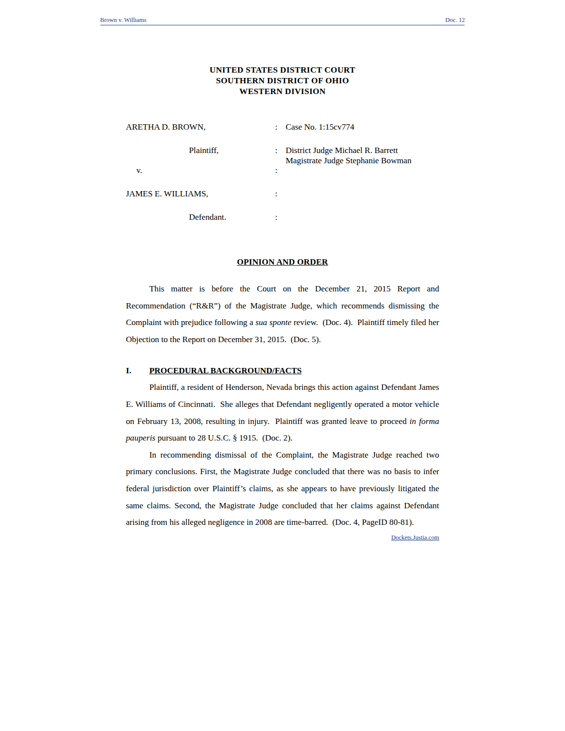Brown v. Williams Doc. 12
UNITED STATES DISTRICT COURT
SOUTHERN DISTRICT OF OHIO
WESTERN DIVISION
| ARETHA D. BROWN, | : | Case No. 1:15cv774 |
| Plaintiff, | : | District Judge Michael R. Barrett |
| | | Magistrate Judge Stephanie Bowman |
| v. | : | |
| JAMES E. WILLIAMS, | : | |
| Defendant. | : | |
OPINION AND ORDER
This matter is before the Court on the December 21, 2015 Report and Recommendation (“R&R”) of the Magistrate Judge, which recommends dismissing the Complaint with prejudice following a sua sponte review. (Doc. 4). Plaintiff timely filed her Objection to the Report on December 31, 2015. (Doc. 5).
I. PROCEDURAL BACKGROUND/FACTS
Plaintiff, a resident of Henderson, Nevada brings this action against Defendant James E. Williams of Cincinnati. She alleges that Defendant negligently operated a motor vehicle on February 13, 2008, resulting in injury. Plaintiff was granted leave to proceed in forma pauperis pursuant to 28 U.S.C. § 1915. (Doc. 2).
In recommending dismissal of the Complaint, the Magistrate Judge reached two primary conclusions. First, the Magistrate Judge concluded that there was no basis to infer federal jurisdiction over Plaintiff’s claims, as she appears to have previously litigated the same claims. Second, the Magistrate Judge concluded that her claims against Defendant arising from his alleged negligence in 2008 are time-barred. (Doc. 4, PageID 80-81).
Dockets.Justia.com